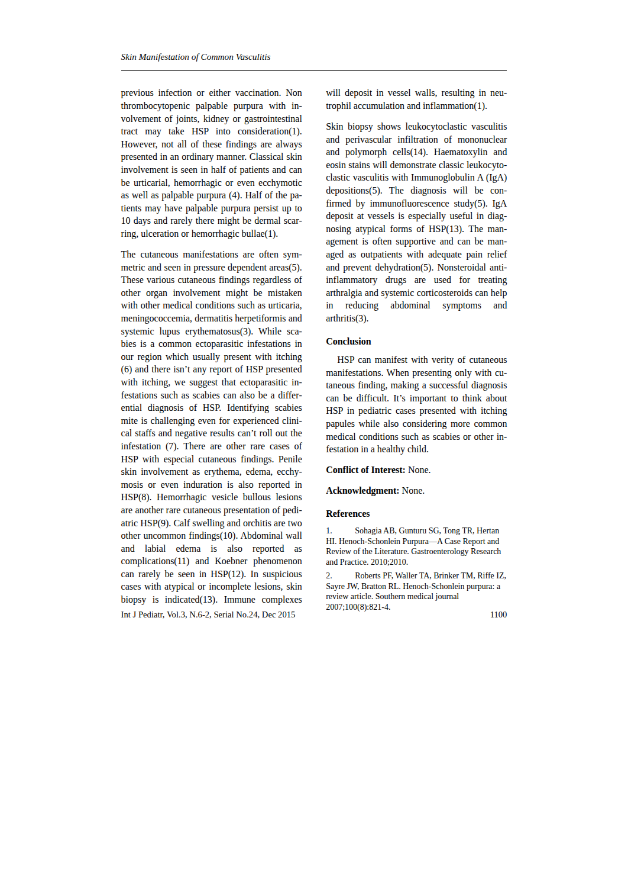Skin Manifestation of Common Vasculitis
previous infection or either vaccination. Non thrombocytopenic palpable purpura with involvement of joints, kidney or gastrointestinal tract may take HSP into consideration(1). However, not all of these findings are always presented in an ordinary manner. Classical skin involvement is seen in half of patients and can be urticarial, hemorrhagic or even ecchymotic as well as palpable purpura (4). Half of the patients may have palpable purpura persist up to 10 days and rarely there might be dermal scarring, ulceration or hemorrhagic bullae(1).
The cutaneous manifestations are often symmetric and seen in pressure dependent areas(5). These various cutaneous findings regardless of other organ involvement might be mistaken with other medical conditions such as urticaria, meningococcemia, dermatitis herpetiformis and systemic lupus erythematosus(3). While scabies is a common ectoparasitic infestations in our region which usually present with itching (6) and there isn’t any report of HSP presented with itching, we suggest that ectoparasitic infestations such as scabies can also be a differential diagnosis of HSP. Identifying scabies mite is challenging even for experienced clinical staffs and negative results can’t roll out the infestation (7). There are other rare cases of HSP with especial cutaneous findings. Penile skin involvement as erythema, edema, ecchymosis or even induration is also reported in HSP(8). Hemorrhagic vesicle bullous lesions are another rare cutaneous presentation of pediatric HSP(9). Calf swelling and orchitis are two other uncommon findings(10). Abdominal wall and labial edema is also reported as complications(11) and Koebner phenomenon can rarely be seen in HSP(12). In suspicious cases with atypical or incomplete lesions, skin biopsy is indicated(13). Immune complexes will deposit in vessel walls, resulting in neutrophil accumulation and inflammation(1).
Skin biopsy shows leukocytoclastic vasculitis and perivascular infiltration of mononuclear and polymorph cells(14). Haematoxylin and eosin stains will demonstrate classic leukocytoclastic vasculitis with Immunoglobulin A (IgA) depositions(5). The diagnosis will be confirmed by immunofluorescence study(5). IgA deposit at vessels is especially useful in diagnosing atypical forms of HSP(13). The management is often supportive and can be managed as outpatients with adequate pain relief and prevent dehydration(5). Nonsteroidal anti-inflammatory drugs are used for treating arthralgia and systemic corticosteroids can help in reducing abdominal symptoms and arthritis(3).
Conclusion
HSP can manifest with verity of cutaneous manifestations. When presenting only with cutaneous finding, making a successful diagnosis can be difficult. It’s important to think about HSP in pediatric cases presented with itching papules while also considering more common medical conditions such as scabies or other infestation in a healthy child.
Conflict of Interest: None.
Acknowledgment: None.
References
1. Sohagia AB, Gunturu SG, Tong TR, Hertan HI. Henoch-Schonlein Purpura—A Case Report and Review of the Literature. Gastroenterology Research and Practice. 2010;2010.
2. Roberts PF, Waller TA, Brinker TM, Riffe IZ, Sayre JW, Bratton RL. Henoch-Schonlein purpura: a review article. Southern medical journal 2007;100(8):821-4.
Int J Pediatr, Vol.3, N.6-2, Serial No.24, Dec 2015 1100